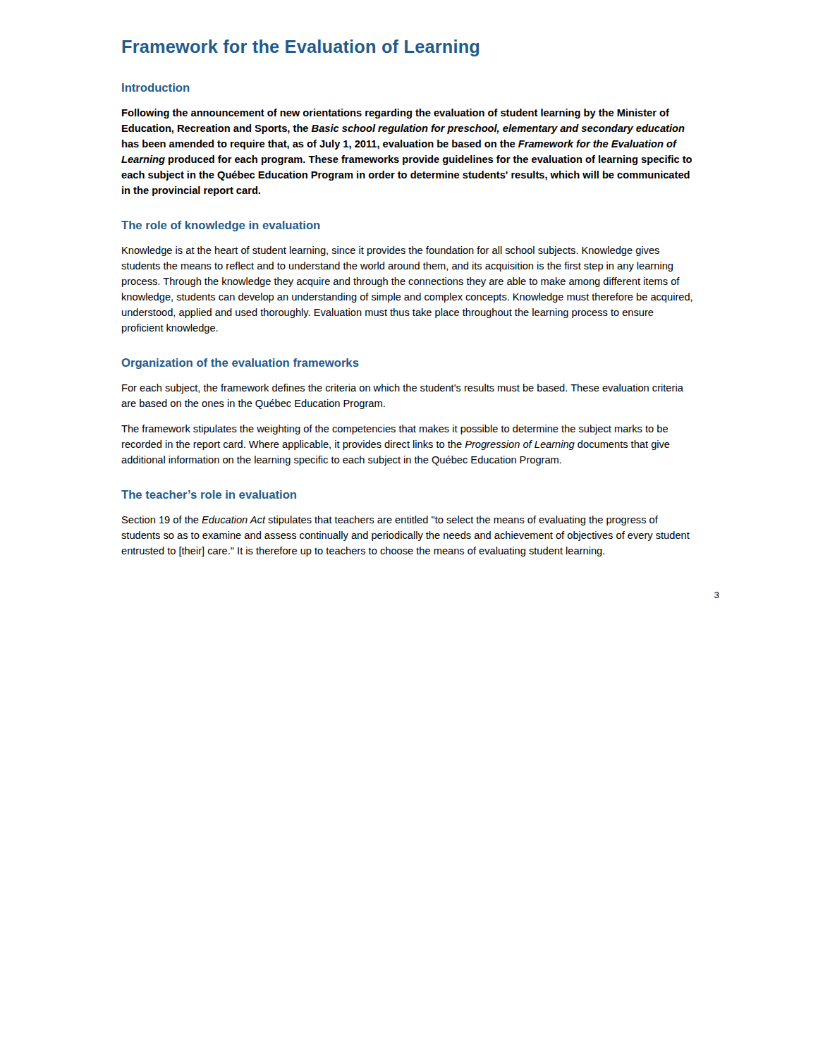Framework for the Evaluation of Learning
Introduction
Following the announcement of new orientations regarding the evaluation of student learning by the Minister of Education, Recreation and Sports, the Basic school regulation for preschool, elementary and secondary education has been amended to require that, as of July 1, 2011, evaluation be based on the Framework for the Evaluation of Learning produced for each program. These frameworks provide guidelines for the evaluation of learning specific to each subject in the Québec Education Program in order to determine students' results, which will be communicated in the provincial report card.
The role of knowledge in evaluation
Knowledge is at the heart of student learning, since it provides the foundation for all school subjects. Knowledge gives students the means to reflect and to understand the world around them, and its acquisition is the first step in any learning process. Through the knowledge they acquire and through the connections they are able to make among different items of knowledge, students can develop an understanding of simple and complex concepts. Knowledge must therefore be acquired, understood, applied and used thoroughly. Evaluation must thus take place throughout the learning process to ensure proficient knowledge.
Organization of the evaluation frameworks
For each subject, the framework defines the criteria on which the student's results must be based. These evaluation criteria are based on the ones in the Québec Education Program.
The framework stipulates the weighting of the competencies that makes it possible to determine the subject marks to be recorded in the report card. Where applicable, it provides direct links to the Progression of Learning documents that give additional information on the learning specific to each subject in the Québec Education Program.
The teacher’s role in evaluation
Section 19 of the Education Act stipulates that teachers are entitled "to select the means of evaluating the progress of students so as to examine and assess continually and periodically the needs and achievement of objectives of every student entrusted to [their] care." It is therefore up to teachers to choose the means of evaluating student learning.
3